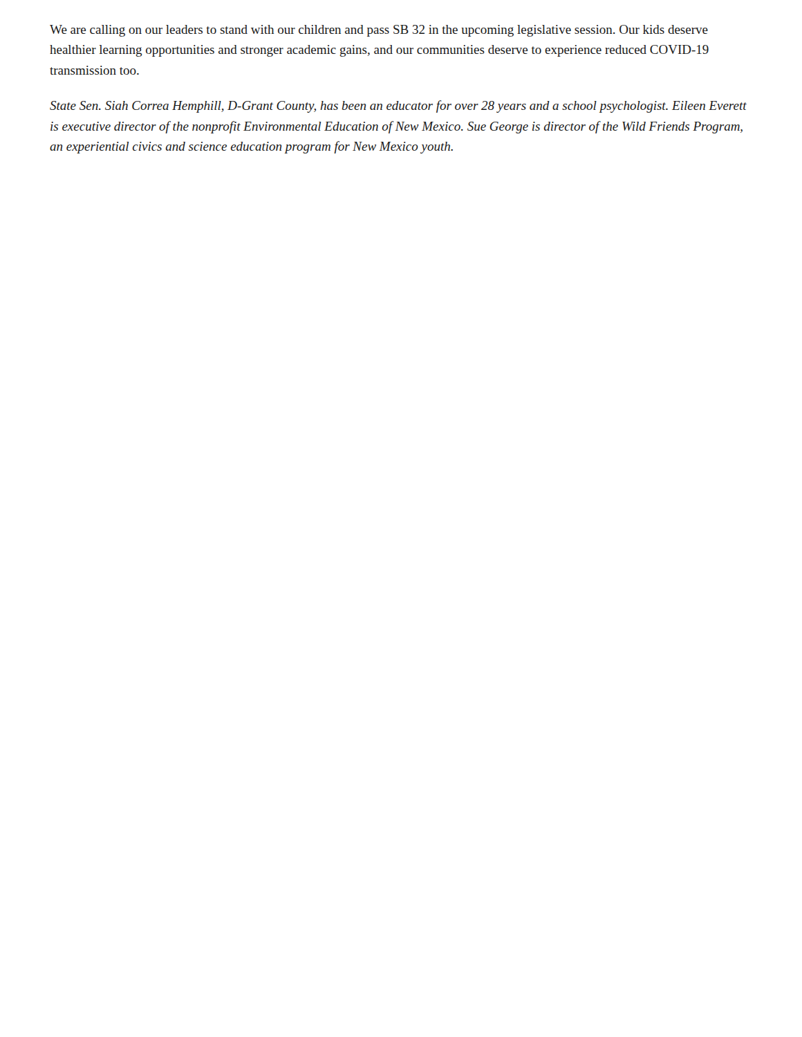We are calling on our leaders to stand with our children and pass SB 32 in the upcoming legislative session. Our kids deserve healthier learning opportunities and stronger academic gains, and our communities deserve to experience reduced COVID-19 transmission too.
State Sen. Siah Correa Hemphill, D-Grant County, has been an educator for over 28 years and a school psychologist. Eileen Everett is executive director of the nonprofit Environmental Education of New Mexico. Sue George is director of the Wild Friends Program, an experiential civics and science education program for New Mexico youth.